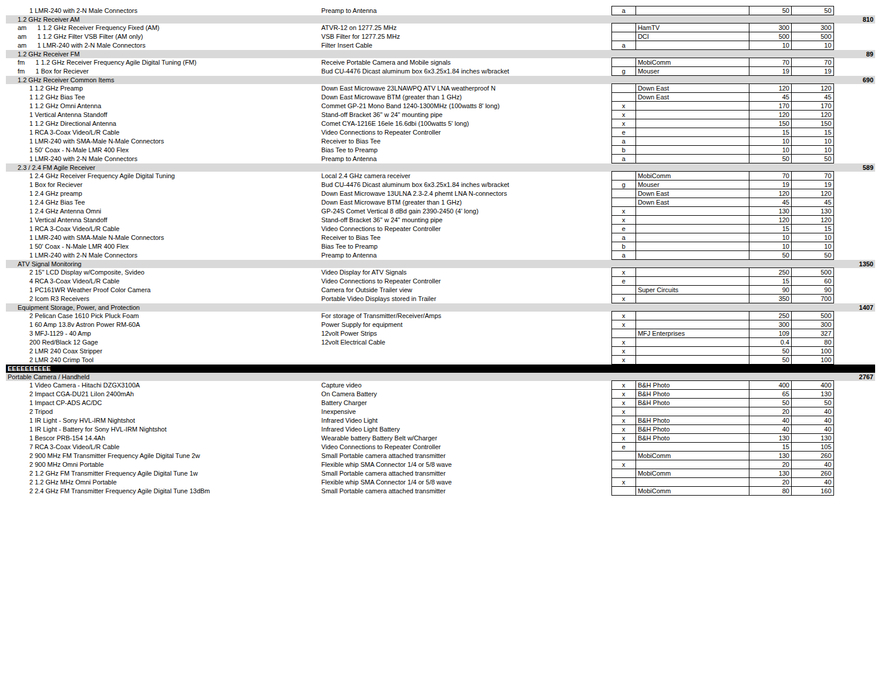| 1 LMR-240 with 2-N Male Connectors | Preamp to Antenna | a | | 50 | 50 | |
| 1.2 GHz Receiver AM | | | | | | 810 |
| am 1 1.2 GHz Receiver Frequency Fixed (AM) | ATVR-12 on 1277.25 MHz | | HamTV | 300 | 300 | |
| am 1 1.2 GHz Filter VSB Filter (AM only) | VSB Filter for 1277.25 MHz | | DCI | 500 | 500 | |
| am 1 LMR-240 with 2-N Male Connectors | Filter Insert Cable | a | | 10 | 10 | |
| 1.2 GHz Receiver FM | | | | | | 89 |
| fm 1 1.2 GHz Receiver Frequency Agile Digital Tuning (FM) | Receive Portable Camera and Mobile signals | | MobiComm | 70 | 70 | |
| fm 1 Box for Reciever | Bud CU-4476 Dicast aluminum box 6x3.25x1.84 inches w/bracket | g | Mouser | 19 | 19 | |
| 1.2 GHz Receiver Common Items | | | | | | 690 |
| 1 1.2 GHz Preamp | Down East Microwave 23LNAWPQ ATV LNA weatherproof N | | Down East | 120 | 120 | |
| 1 1.2 GHz Bias Tee | Down East Microwave BTM (greater than 1 GHz) | | Down East | 45 | 45 | |
| 1 1.2 GHz Omni Antenna | Commet GP-21 Mono Band 1240-1300MHz (100watts 8' long) | x | | 170 | 170 | |
| 1 Vertical Antenna Standoff | Stand-off Bracket 36" w 24" mounting pipe | x | | 120 | 120 | |
| 1 1.2 GHz Directional Antenna | Comet CYA-1216E 16ele 16.6dbi (100watts 5' long) | x | | 150 | 150 | |
| 1 RCA 3-Coax Video/L/R Cable | Video Connections to Repeater Controller | e | | 15 | 15 | |
| 1 LMR-240 with SMA-Male N-Male Connectors | Receiver to Bias Tee | a | | 10 | 10 | |
| 1 50' Coax - N-Male LMR 400 Flex | Bias Tee to Preamp | b | | 10 | 10 | |
| 1 LMR-240 with 2-N Male Connectors | Preamp to Antenna | a | | 50 | 50 | |
| 2.3 / 2.4 FM Agile Receiver | | | | | | 589 |
| 1 2.4 GHz Receiver Frequency Agile Digital Tuning | Local 2.4 GHz camera receiver | | MobiComm | 70 | 70 | |
| 1 Box for Reciever | Bud CU-4476 Dicast aluminum box 6x3.25x1.84 inches w/bracket | g | Mouser | 19 | 19 | |
| 1 2.4 GHz preamp | Down East Microwave 13ULNA 2.3-2.4 phemt LNA N-connectors | | Down East | 120 | 120 | |
| 1 2.4 GHz Bias Tee | Down East Microwave BTM (greater than 1 GHz) | | Down East | 45 | 45 | |
| 1 2.4 GHz Antenna Omni | GP-24S Comet Vertical 8 dBd gain 2390-2450 (4' long) | x | | 130 | 130 | |
| 1 Vertical Antenna Standoff | Stand-off Bracket 36" w 24" mounting pipe | x | | 120 | 120 | |
| 1 RCA 3-Coax Video/L/R Cable | Video Connections to Repeater Controller | e | | 15 | 15 | |
| 1 LMR-240 with SMA-Male N-Male Connectors | Receiver to Bias Tee | a | | 10 | 10 | |
| 1 50' Coax - N-Male LMR 400 Flex | Bias Tee to Preamp | b | | 10 | 10 | |
| 1 LMR-240 with 2-N Male Connectors | Preamp to Antenna | a | | 50 | 50 | |
| ATV Signal Monitoring | | | | | | 1350 |
| 2 15" LCD Display w/Composite, Svideo | Video Display for ATV Signals | x | | 250 | 500 | |
| 4 RCA 3-Coax Video/L/R Cable | Video Connections to Repeater Controller | e | | 15 | 60 | |
| 1 PC161WR Weather Proof Color Camera | Camera for Outside Trailer view | | Super Circuits | 90 | 90 | |
| 2 Icom R3 Receivers | Portable Video Displays stored in Trailer | x | | 350 | 700 | |
| Equipment Storage, Power, and Protection | | | | | | 1407 |
| 2 Pelican Case 1610 Pick Pluck Foam | For storage of Transmitter/Receiver/Amps | x | | 250 | 500 | |
| 1 60 Amp 13.8v Astron Power RM-60A | Power Supply for equipment | x | | 300 | 300 | |
| 3 MFJ-1129 - 40 Amp | 12volt Power Strips | | MFJ Enterprises | 109 | 327 | |
| 200 Red/Black 12 Gage | 12volt Electrical Cable | x | | 0.4 | 80 | |
| 2 LMR 240 Coax Stripper | | x | | 50 | 100 | |
| 2 LMR 240 Crimp Tool | | x | | 50 | 100 | |
| EEEEEEEEEE | | | | | | |
| Portable Camera / Handheld | | | | | | 2767 |
| 1 Video Camera - Hitachi DZGX3100A | Capture video | x | B&H Photo | 400 | 400 | |
| 2 Impact CGA-DU21 LiIon 2400mAh | On Camera Battery | x | B&H Photo | 65 | 130 | |
| 1 Impact CP-ADS AC/DC | Battery Charger | x | B&H Photo | 50 | 50 | |
| 2 Tripod | Inexpensive | x | | 20 | 40 | |
| 1 IR Light - Sony HVL-IRM Nightshot | Infrared Video Light | x | B&H Photo | 40 | 40 | |
| 1 IR Light - Battery for Sony HVL-IRM Nightshot | Infrared Video Light Battery | x | B&H Photo | 40 | 40 | |
| 1 Bescor PRB-154 14.4Ah | Wearable battery Battery Belt w/Charger | x | B&H Photo | 130 | 130 | |
| 7 RCA 3-Coax Video/L/R Cable | Video Connections to Repeater Controller | e | | 15 | 105 | |
| 2 900 MHz FM Transmitter Frequency Agile Digital Tune 2w | Small Portable camera attached transmitter | | MobiComm | 130 | 260 | |
| 2 900 MHz Omni Portable | Flexible whip SMA Connector 1/4 or 5/8 wave | x | | 20 | 40 | |
| 2 1.2 GHz FM Transmitter Frequency Agile Digital Tune 1w | Small Portable camera attached transmitter | | MobiComm | 130 | 260 | |
| 2 1.2 GHz MHz Omni Portable | Flexible whip SMA Connector 1/4 or 5/8 wave | x | | 20 | 40 | |
| 2 2.4 GHz FM Transmitter Frequency Agile Digital Tune 13dBm | Small Portable camera attached transmitter | | MobiComm | 80 | 160 | |